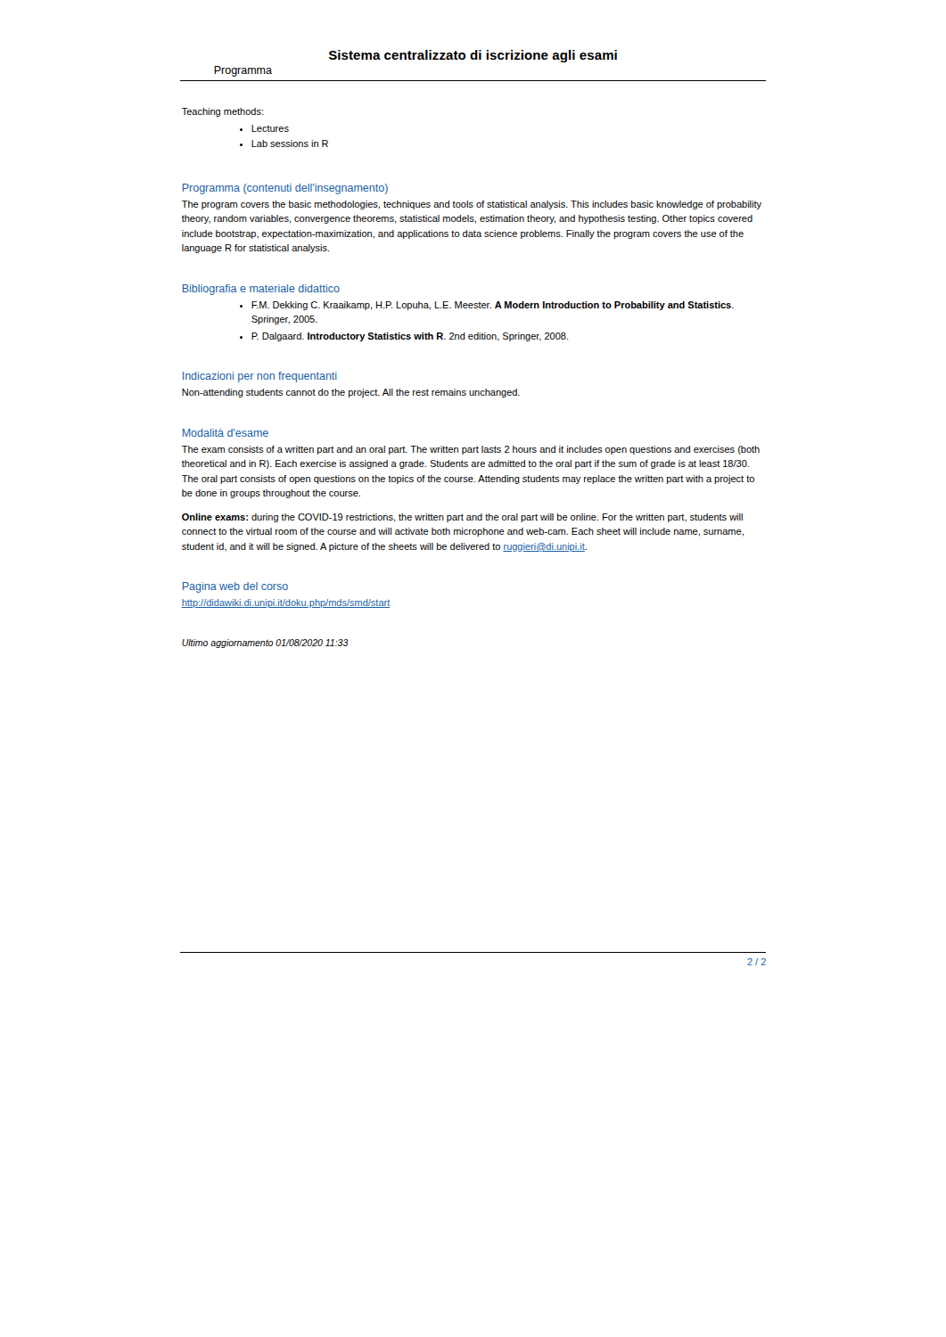Sistema centralizzato di iscrizione agli esami
Programma
Teaching methods:
Lectures
Lab sessions in R
Programma (contenuti dell'insegnamento)
The program covers the basic methodologies, techniques and tools of statistical analysis. This includes basic knowledge of probability theory, random variables, convergence theorems, statistical models, estimation theory, and hypothesis testing. Other topics covered include bootstrap, expectation-maximization, and applications to data science problems. Finally the program covers the use of the language R for statistical analysis.
Bibliografia e materiale didattico
F.M. Dekking C. Kraaikamp, H.P. Lopuha, L.E. Meester. A Modern Introduction to Probability and Statistics. Springer, 2005.
P. Dalgaard. Introductory Statistics with R. 2nd edition, Springer, 2008.
Indicazioni per non frequentanti
Non-attending students cannot do the project. All the rest remains unchanged.
Modalità d'esame
The exam consists of a written part and an oral part. The written part lasts 2 hours and it includes open questions and exercises (both theoretical and in R). Each exercise is assigned a grade. Students are admitted to the oral part if the sum of grade is at least 18/30. The oral part consists of open questions on the topics of the course. Attending students may replace the written part with a project to be done in groups throughout the course.
Online exams: during the COVID-19 restrictions, the written part and the oral part will be online. For the written part, students will connect to the virtual room of the course and will activate both microphone and web-cam. Each sheet will include name, surname, student id, and it will be signed. A picture of the sheets will be delivered to ruggieri@di.unipi.it.
Pagina web del corso
http://didawiki.di.unipi.it/doku.php/mds/smd/start
Ultimo aggiornamento 01/08/2020 11:33
2 / 2